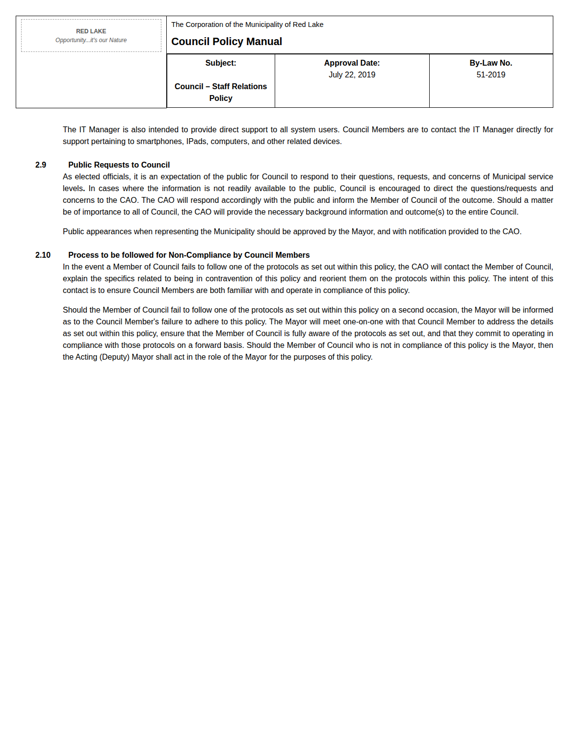| RED LAKE Opportunity...it's our Nature | The Corporation of the Municipality of Red Lake Council Policy Manual |
| / Subject: Council – Staff Relations Policy / Approval Date: July 22, 2019 / By-Law No. 51-2019 / |
The IT Manager is also intended to provide direct support to all system users. Council Members are to contact the IT Manager directly for support pertaining to smartphones, IPads, computers, and other related devices.
2.9 Public Requests to Council
As elected officials, it is an expectation of the public for Council to respond to their questions, requests, and concerns of Municipal service levels. In cases where the information is not readily available to the public, Council is encouraged to direct the questions/requests and concerns to the CAO. The CAO will respond accordingly with the public and inform the Member of Council of the outcome. Should a matter be of importance to all of Council, the CAO will provide the necessary background information and outcome(s) to the entire Council.
Public appearances when representing the Municipality should be approved by the Mayor, and with notification provided to the CAO.
2.10 Process to be followed for Non-Compliance by Council Members
In the event a Member of Council fails to follow one of the protocols as set out within this policy, the CAO will contact the Member of Council, explain the specifics related to being in contravention of this policy and reorient them on the protocols within this policy. The intent of this contact is to ensure Council Members are both familiar with and operate in compliance of this policy.
Should the Member of Council fail to follow one of the protocols as set out within this policy on a second occasion, the Mayor will be informed as to the Council Member's failure to adhere to this policy. The Mayor will meet one-on-one with that Council Member to address the details as set out within this policy, ensure that the Member of Council is fully aware of the protocols as set out, and that they commit to operating in compliance with those protocols on a forward basis. Should the Member of Council who is not in compliance of this policy is the Mayor, then the Acting (Deputy) Mayor shall act in the role of the Mayor for the purposes of this policy.